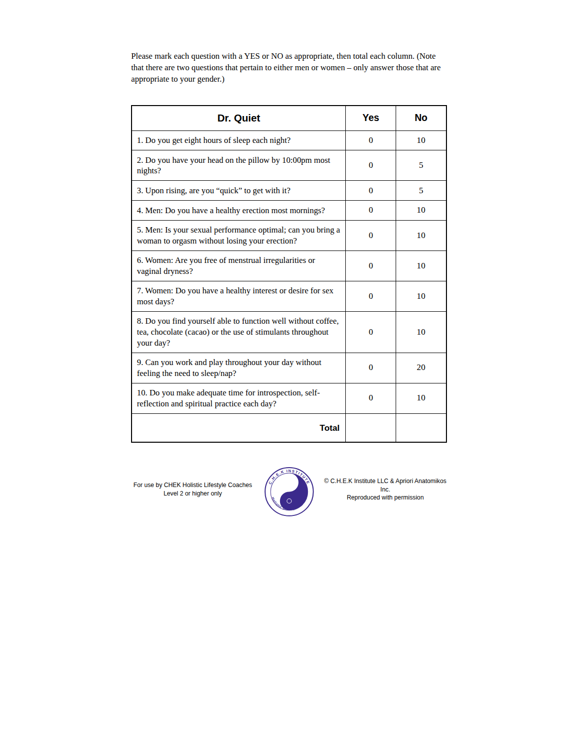Please mark each question with a YES or NO as appropriate, then total each column. (Note that there are two questions that pertain to either men or women – only answer those that are appropriate to your gender.)
| Dr. Quiet | Yes | No |
| --- | --- | --- |
| 1. Do you get eight hours of sleep each night? | 0 | 10 |
| 2. Do you have your head on the pillow by 10:00pm most nights? | 0 | 5 |
| 3. Upon rising, are you “quick” to get with it? | 0 | 5 |
| 4. Men: Do you have a healthy erection most mornings? | 0 | 10 |
| 5. Men: Is your sexual performance optimal; can you bring a woman to orgasm without losing your erection? | 0 | 10 |
| 6. Women: Are you free of menstrual irregularities or vaginal dryness? | 0 | 10 |
| 7. Women: Do you have a healthy interest or desire for sex most days? | 0 | 10 |
| 8. Do you find yourself able to function well without coffee, tea, chocolate (cacao) or the use of stimulants throughout your day? | 0 | 10 |
| 9. Can you work and play throughout your day without feeling the need to sleep/nap? | 0 | 20 |
| 10. Do you make adequate time for introspection, self-reflection and spiritual practice each day? | 0 | 10 |
| Total | | |
For use by CHEK Holistic Lifestyle Coaches
Level 2 or higher only
C.H.E.K INSTITUTE Holistic Lifestyle Coach
© C.H.E.K Institute LLC & Apriori Anatomikos Inc.
Reproduced with permission